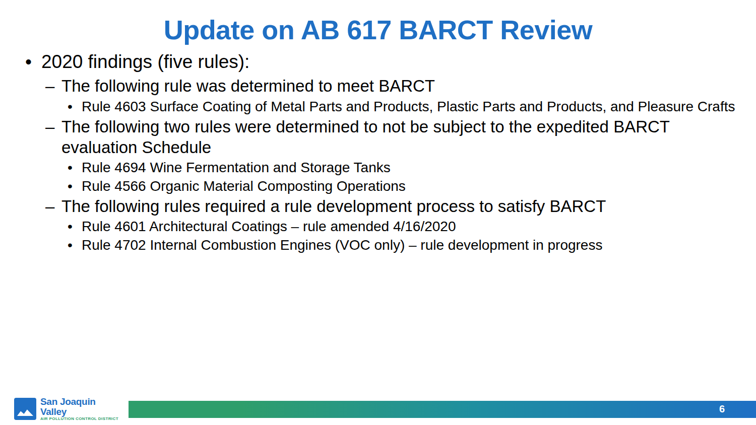Update on AB 617 BARCT Review
2020 findings (five rules):
The following rule was determined to meet BARCT
Rule 4603 Surface Coating of Metal Parts and Products, Plastic Parts and Products, and Pleasure Crafts
The following two rules were determined to not be subject to the expedited BARCT evaluation Schedule
Rule 4694 Wine Fermentation and Storage Tanks
Rule 4566 Organic Material Composting Operations
The following rules required a rule development process to satisfy BARCT
Rule 4601 Architectural Coatings – rule amended 4/16/2020
Rule 4702 Internal Combustion Engines (VOC only) – rule development in progress
6
San Joaquin Valley
AIR POLLUTION CONTROL DISTRICT